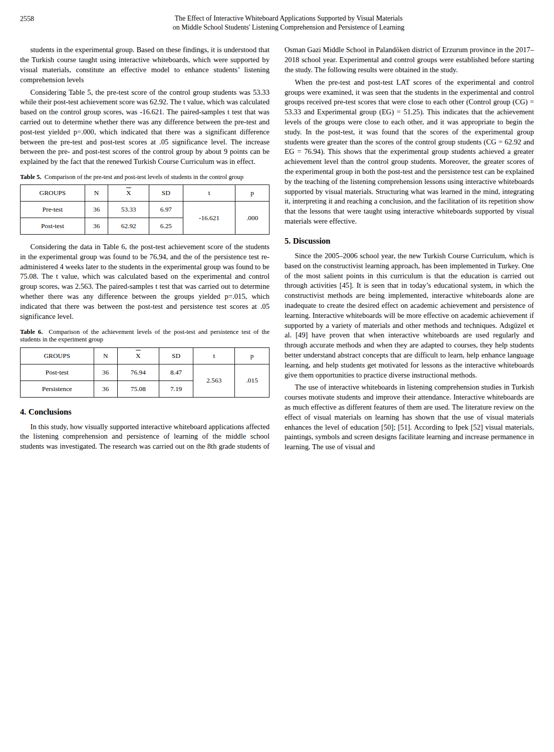2558
The Effect of Interactive Whiteboard Applications Supported by Visual Materials
on Middle School Students' Listening Comprehension and Persistence of Learning
students in the experimental group. Based on these findings, it is understood that the Turkish course taught using interactive whiteboards, which were supported by visual materials, constitute an effective model to enhance students’ listening comprehension levels
Considering Table 5, the pre-test score of the control group students was 53.33 while their post-test achievement score was 62.92. The t value, which was calculated based on the control group scores, was -16.621. The paired-samples t test that was carried out to determine whether there was any difference between the pre-test and post-test yielded p=.000, which indicated that there was a significant difference between the pre-test and post-test scores at .05 significance level. The increase between the pre- and post-test scores of the control group by about 9 points can be explained by the fact that the renewed Turkish Course Curriculum was in effect.
Table 5. Comparison of the pre-test and post-test levels of students in the control group
| GROUPS | N | X | SD | t | p |
| Pre-test | 36 | 53.33 | 6.97 | -16.621 | .000 |
| Post-test | 36 | 62.92 | 6.25 |
Considering the data in Table 6, the post-test achievement score of the students in the experimental group was found to be 76.94, and the of the persistence test re-administered 4 weeks later to the students in the experimental group was found to be 75.08. The t value, which was calculated based on the experimental and control group scores, was 2.563. The paired-samples t test that was carried out to determine whether there was any difference between the groups yielded p=.015, which indicated that there was between the post-test and persistence test scores at .05 significance level.
Table 6. Comparison of the achievement levels of the post-test and persistence test of the students in the experiment group
| GROUPS | N | X | SD | t | p |
| Post-test | 36 | 76.94 | 8.47 | 2.563 | .015 |
| Persistence | 36 | 75.08 | 7.19 |
4. Conclusions
In this study, how visually supported interactive whiteboard applications affected the listening comprehension and persistence of learning of the middle school students was investigated. The research was carried out on the 8th grade students of Osman Gazi Middle School in Palandöken district of Erzurum province in the 2017–2018 school year. Experimental and control groups were established before starting the study. The following results were obtained in the study.
When the pre-test and post-test LAT scores of the experimental and control groups were examined, it was seen that the students in the experimental and control groups received pre-test scores that were close to each other (Control group (CG) = 53.33 and Experimental group (EG) = 51.25). This indicates that the achievement levels of the groups were close to each other, and it was appropriate to begin the study. In the post-test, it was found that the scores of the experimental group students were greater than the scores of the control group students (CG = 62.92 and EG = 76.94). This shows that the experimental group students achieved a greater achievement level than the control group students. Moreover, the greater scores of the experimental group in both the post-test and the persistence test can be explained by the teaching of the listening comprehension lessons using interactive whiteboards supported by visual materials. Structuring what was learned in the mind, integrating it, interpreting it and reaching a conclusion, and the facilitation of its repetition show that the lessons that were taught using interactive whiteboards supported by visual materials were effective.
5. Discussion
Since the 2005–2006 school year, the new Turkish Course Curriculum, which is based on the constructivist learning approach, has been implemented in Turkey. One of the most salient points in this curriculum is that the education is carried out through activities [45]. It is seen that in today’s educational system, in which the constructivist methods are being implemented, interactive whiteboards alone are inadequate to create the desired effect on academic achievement and persistence of learning. Interactive whiteboards will be more effective on academic achievement if supported by a variety of materials and other methods and techniques. Adıgüzel et al. [49] have proven that when interactive whiteboards are used regularly and through accurate methods and when they are adapted to courses, they help students better understand abstract concepts that are difficult to learn, help enhance language learning, and help students get motivated for lessons as the interactive whiteboards give them opportunities to practice diverse instructional methods.
The use of interactive whiteboards in listening comprehension studies in Turkish courses motivate students and improve their attendance. Interactive whiteboards are as much effective as different features of them are used. The literature review on the effect of visual materials on learning has shown that the use of visual materials enhances the level of education [50]; [51]. According to Ipek [52] visual materials, paintings, symbols and screen designs facilitate learning and increase permanence in learning. The use of visual and